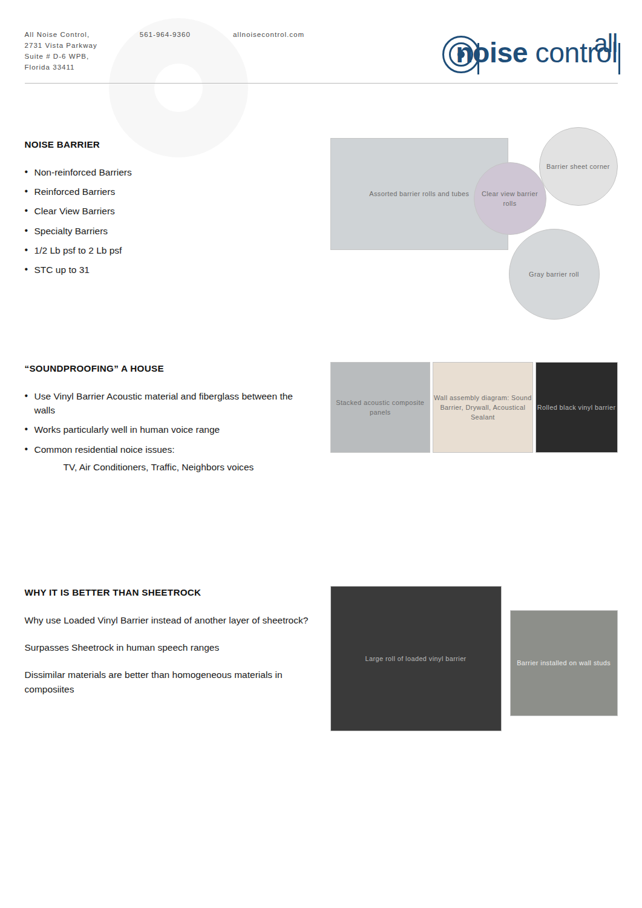All Noise Control,
2731 Vista Parkway
Suite # D-6 WPB,
Florida 33411
561-964-9360
allnoisecontrol.com
all noise control
NOISE BARRIER
Non-reinforced Barriers
Reinforced Barriers
Clear View Barriers
Specialty Barriers
1/2 Lb psf to 2 Lb psf
STC up to 31
Assorted barrier rolls and tubes
Barrier sheet corner
Clear view barrier rolls
Gray barrier roll
“SOUNDPROOFING” A HOUSE
Use Vinyl Barrier Acoustic material and fiberglass between the walls
Works particularly well in human voice range
Common residential noice issues: TV, Air Conditioners, Traffic, Neighbors voices
Stacked acoustic composite panels
Wall assembly diagram: Sound Barrier, Drywall, Acoustical Sealant
Rolled black vinyl barrier
WHY IT IS BETTER THAN SHEETROCK
Why use Loaded Vinyl Barrier instead of another layer of sheetrock?
Surpasses Sheetrock in human speech ranges
Dissimilar materials are better than homogeneous materials in composiites
Large roll of loaded vinyl barrier
Barrier installed on wall studs